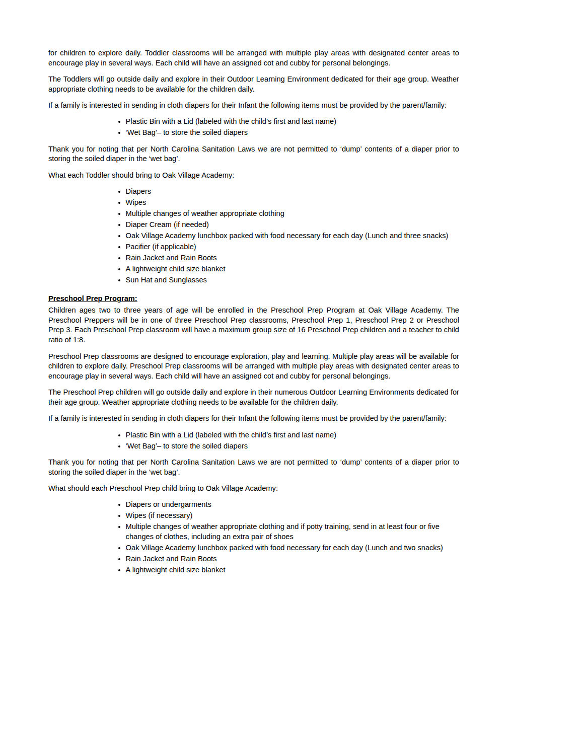for children to explore daily. Toddler classrooms will be arranged with multiple play areas with designated center areas to encourage play in several ways. Each child will have an assigned cot and cubby for personal belongings.
The Toddlers will go outside daily and explore in their Outdoor Learning Environment dedicated for their age group. Weather appropriate clothing needs to be available for the children daily.
If a family is interested in sending in cloth diapers for their Infant the following items must be provided by the parent/family:
Plastic Bin with a Lid (labeled with the child’s first and last name)
‘Wet Bag’– to store the soiled diapers
Thank you for noting that per North Carolina Sanitation Laws we are not permitted to ‘dump’ contents of a diaper prior to storing the soiled diaper in the ‘wet bag’.
What each Toddler should bring to Oak Village Academy:
Diapers
Wipes
Multiple changes of weather appropriate clothing
Diaper Cream (if needed)
Oak Village Academy lunchbox packed with food necessary for each day (Lunch and three snacks)
Pacifier (if applicable)
Rain Jacket and Rain Boots
A lightweight child size blanket
Sun Hat and Sunglasses
Preschool Prep Program:
Children ages two to three years of age will be enrolled in the Preschool Prep Program at Oak Village Academy. The Preschool Preppers will be in one of three Preschool Prep classrooms, Preschool Prep 1, Preschool Prep 2 or Preschool Prep 3. Each Preschool Prep classroom will have a maximum group size of 16 Preschool Prep children and a teacher to child ratio of 1:8.
Preschool Prep classrooms are designed to encourage exploration, play and learning. Multiple play areas will be available for children to explore daily. Preschool Prep classrooms will be arranged with multiple play areas with designated center areas to encourage play in several ways. Each child will have an assigned cot and cubby for personal belongings.
The Preschool Prep children will go outside daily and explore in their numerous Outdoor Learning Environments dedicated for their age group. Weather appropriate clothing needs to be available for the children daily.
If a family is interested in sending in cloth diapers for their Infant the following items must be provided by the parent/family:
Plastic Bin with a Lid (labeled with the child’s first and last name)
‘Wet Bag’– to store the soiled diapers
Thank you for noting that per North Carolina Sanitation Laws we are not permitted to ‘dump’ contents of a diaper prior to storing the soiled diaper in the ‘wet bag’.
What should each Preschool Prep child bring to Oak Village Academy:
Diapers or undergarments
Wipes (if necessary)
Multiple changes of weather appropriate clothing and if potty training, send in at least four or five changes of clothes, including an extra pair of shoes
Oak Village Academy lunchbox packed with food necessary for each day (Lunch and two snacks)
Rain Jacket and Rain Boots
A lightweight child size blanket